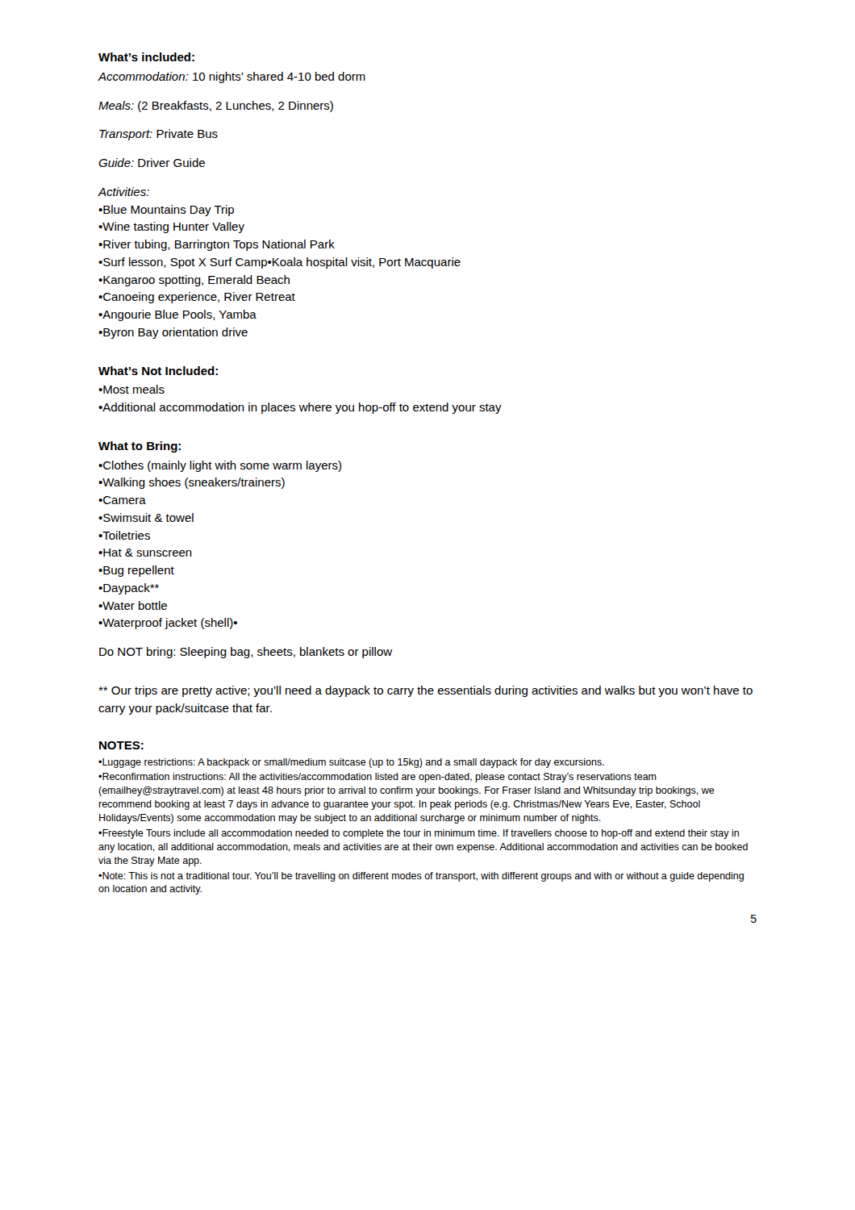Whatʼs included:
Accommodation: 10 nights’ shared 4-10 bed dorm
Meals: (2 Breakfasts, 2 Lunches, 2 Dinners)
Transport: Private Bus
Guide: Driver Guide
Activities:
Blue Mountains Day Trip
Wine tasting Hunter Valley
River tubing, Barrington Tops National Park
Surf lesson, Spot X Surf Camp•Koala hospital visit, Port Macquarie
Kangaroo spotting, Emerald Beach
Canoeing experience, River Retreat
Angourie Blue Pools, Yamba
Byron Bay orientation drive
Whatʼs Not Included:
Most meals
Additional accommodation in places where you hop-off to extend your stay
What to Bring:
Clothes (mainly light with some warm layers)
Walking shoes (sneakers/trainers)
Camera
Swimsuit & towel
Toiletries
Hat & sunscreen
Bug repellent
Daypack**
Water bottle
Waterproof jacket (shell)•
Do NOT bring: Sleeping bag, sheets, blankets or pillow
** Our trips are pretty active; you’ll need a daypack to carry the essentials during activities and walks but you won’t have to carry your pack/suitcase that far.
NOTES:
Luggage restrictions: A backpack or small/medium suitcase (up to 15kg) and a small daypack for day excursions.
Reconfirmation instructions: All the activities/accommodation listed are open-dated, please contact Stray’s reservations team (emailhey@straytravel.com) at least 48 hours prior to arrival to confirm your bookings. For Fraser Island and Whitsunday trip bookings, we recommend booking at least 7 days in advance to guarantee your spot. In peak periods (e.g. Christmas/New Years Eve, Easter, School Holidays/Events) some accommodation may be subject to an additional surcharge or minimum number of nights.
Freestyle Tours include all accommodation needed to complete the tour in minimum time. If travellers choose to hop-off and extend their stay in any location, all additional accommodation, meals and activities are at their own expense. Additional accommodation and activities can be booked via the Stray Mate app.
Note: This is not a traditional tour. You’ll be travelling on different modes of transport, with different groups and with or without a guide depending on location and activity.
5